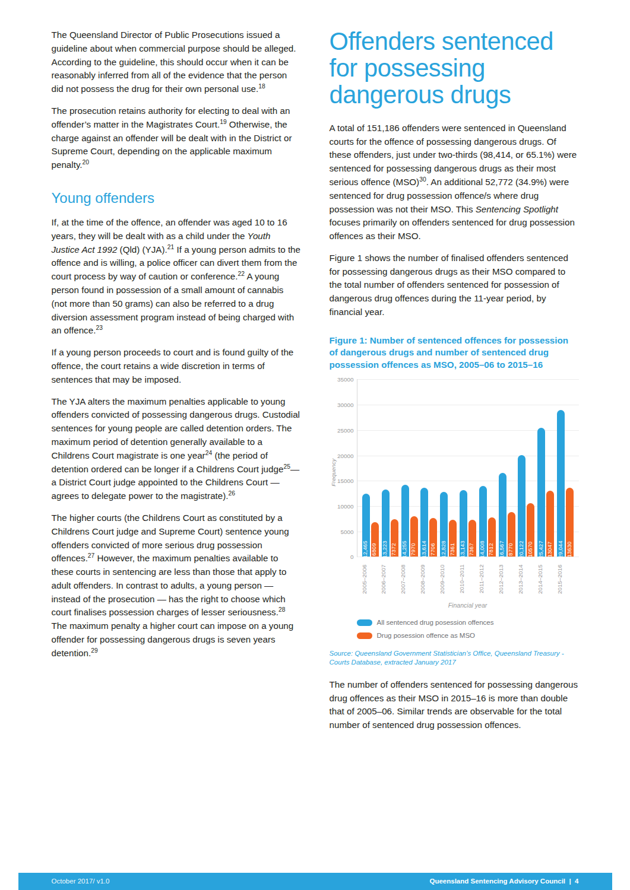The Queensland Director of Public Prosecutions issued a guideline about when commercial purpose should be alleged. According to the guideline, this should occur when it can be reasonably inferred from all of the evidence that the person did not possess the drug for their own personal use.18
The prosecution retains authority for electing to deal with an offender’s matter in the Magistrates Court.19 Otherwise, the charge against an offender will be dealt with in the District or Supreme Court, depending on the applicable maximum penalty.20
Young offenders
If, at the time of the offence, an offender was aged 10 to 16 years, they will be dealt with as a child under the Youth Justice Act 1992 (Qld) (YJA).21 If a young person admits to the offence and is willing, a police officer can divert them from the court process by way of caution or conference.22 A young person found in possession of a small amount of cannabis (not more than 50 grams) can also be referred to a drug diversion assessment program instead of being charged with an offence.23
If a young person proceeds to court and is found guilty of the offence, the court retains a wide discretion in terms of sentences that may be imposed.
The YJA alters the maximum penalties applicable to young offenders convicted of possessing dangerous drugs. Custodial sentences for young people are called detention orders. The maximum period of detention generally available to a Childrens Court magistrate is one year24 (the period of detention ordered can be longer if a Childrens Court judge25— a District Court judge appointed to the Childrens Court —agrees to delegate power to the magistrate).26
The higher courts (the Childrens Court as constituted by a Childrens Court judge and Supreme Court) sentence young offenders convicted of more serious drug possession offences.27 However, the maximum penalties available to these courts in sentencing are less than those that apply to adult offenders. In contrast to adults, a young person — instead of the prosecution — has the right to choose which court finalises possession charges of lesser seriousness.28 The maximum penalty a higher court can impose on a young offender for possessing dangerous drugs is seven years detention.29
Offenders sentenced for possessing dangerous drugs
A total of 151,186 offenders were sentenced in Queensland courts for the offence of possessing dangerous drugs. Of these offenders, just under two-thirds (98,414, or 65.1%) were sentenced for possessing dangerous drugs as their most serious offence (MSO)30. An additional 52,772 (34.9%) were sentenced for drug possession offence/s where drug possession was not their MSO. This Sentencing Spotlight focuses primarily on offenders sentenced for drug possession offences as their MSO.
Figure 1 shows the number of finalised offenders sentenced for possessing dangerous drugs as their MSO compared to the total number of offenders sentenced for possession of dangerous drug offences during the 11-year period, by financial year.
Figure 1: Number of sentenced offences for possession of dangerous drugs and number of sentenced drug possession offences as MSO, 2005–06 to 2015–16
Frequency
35000
30000
25000
20000
15000
10000
5000
0
12,465
6809
13,223
7372
14,255
7970
13,614
7706
12,828
7361
13,143
7367
14,008
7812
16,567
8770
20,122
10570
25,427
13047
29,044
13630
2005–2006
2006–2007
2007–2008
2008–2009
2009–2010
2010–2011
2011–2012
2012–2013
2013–2014
2014–2015
2015–2016
Financial year
All sentenced drug posession offences
Drug posession offence as MSO
Source: Queensland Government Statistician’s Office, Queensland Treasury - Courts Database, extracted January 2017
The number of offenders sentenced for possessing dangerous drug offences as their MSO in 2015–16 is more than double that of 2005–06. Similar trends are observable for the total number of sentenced drug possession offences.
October 2017/ v1.0
Queensland Sentencing Advisory Council | 4